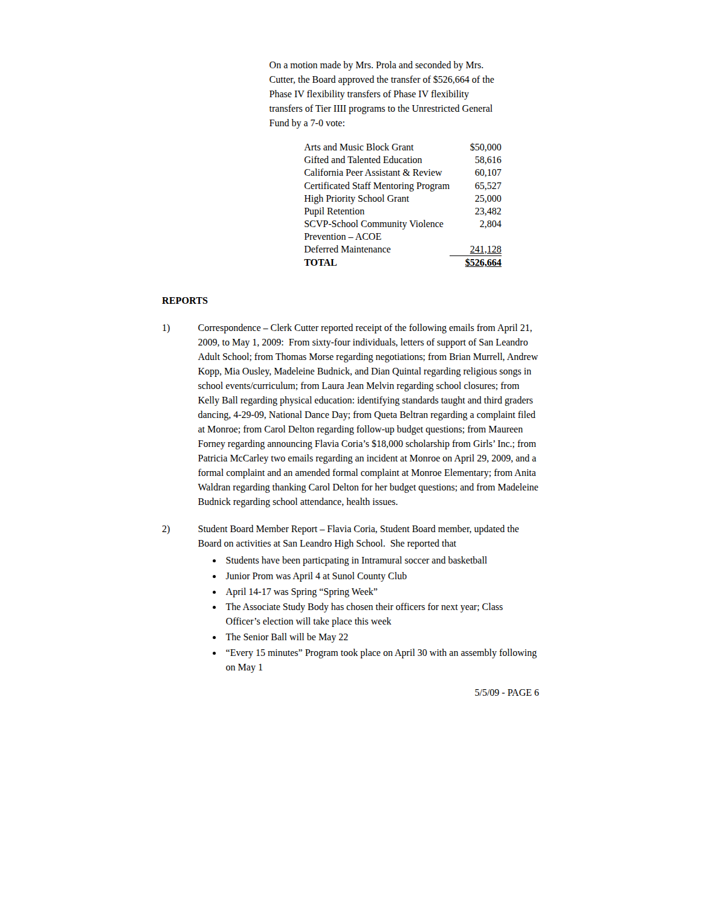On a motion made by Mrs. Prola and seconded by Mrs. Cutter, the Board approved the transfer of $526,664 of the Phase IV flexibility transfers of Phase IV flexibility transfers of Tier IIII programs to the Unrestricted General Fund by a 7-0 vote:
| Arts and Music Block Grant | $50,000 |
| Gifted and Talented Education | 58,616 |
| California Peer Assistant & Review | 60,107 |
| Certificated Staff Mentoring Program | 65,527 |
| High Priority School Grant | 25,000 |
| Pupil Retention | 23,482 |
| SCVP-School Community Violence Prevention – ACOE | 2,804 |
| Deferred Maintenance | 241,128 |
| TOTAL | $ 526,664 |
REPORTS
1)
Correspondence – Clerk Cutter reported receipt of the following emails from April 21, 2009, to May 1, 2009: From sixty-four individuals, letters of support of San Leandro Adult School; from Thomas Morse regarding negotiations; from Brian Murrell, Andrew Kopp, Mia Ousley, Madeleine Budnick, and Dian Quintal regarding religious songs in school events/curriculum; from Laura Jean Melvin regarding school closures; from Kelly Ball regarding physical education: identifying standards taught and third graders dancing, 4-29-09, National Dance Day; from Queta Beltran regarding a complaint filed at Monroe; from Carol Delton regarding follow-up budget questions; from Maureen Forney regarding announcing Flavia Coria’s $18,000 scholarship from Girls’ Inc.; from Patricia McCarley two emails regarding an incident at Monroe on April 29, 2009, and a formal complaint and an amended formal complaint at Monroe Elementary; from Anita Waldran regarding thanking Carol Delton for her budget questions; and from Madeleine Budnick regarding school attendance, health issues.
2)
Student Board Member Report – Flavia Coria, Student Board member, updated the Board on activities at San Leandro High School. She reported that
Students have been particpating in Intramural soccer and basketball
Junior Prom was April 4 at Sunol County Club
April 14-17 was Spring “Spring Week”
The Associate Study Body has chosen their officers for next year; Class Officer’s election will take place this week
The Senior Ball will be May 22
“Every 15 minutes” Program took place on April 30 with an assembly following on May 1
5/5/09 - PAGE 6